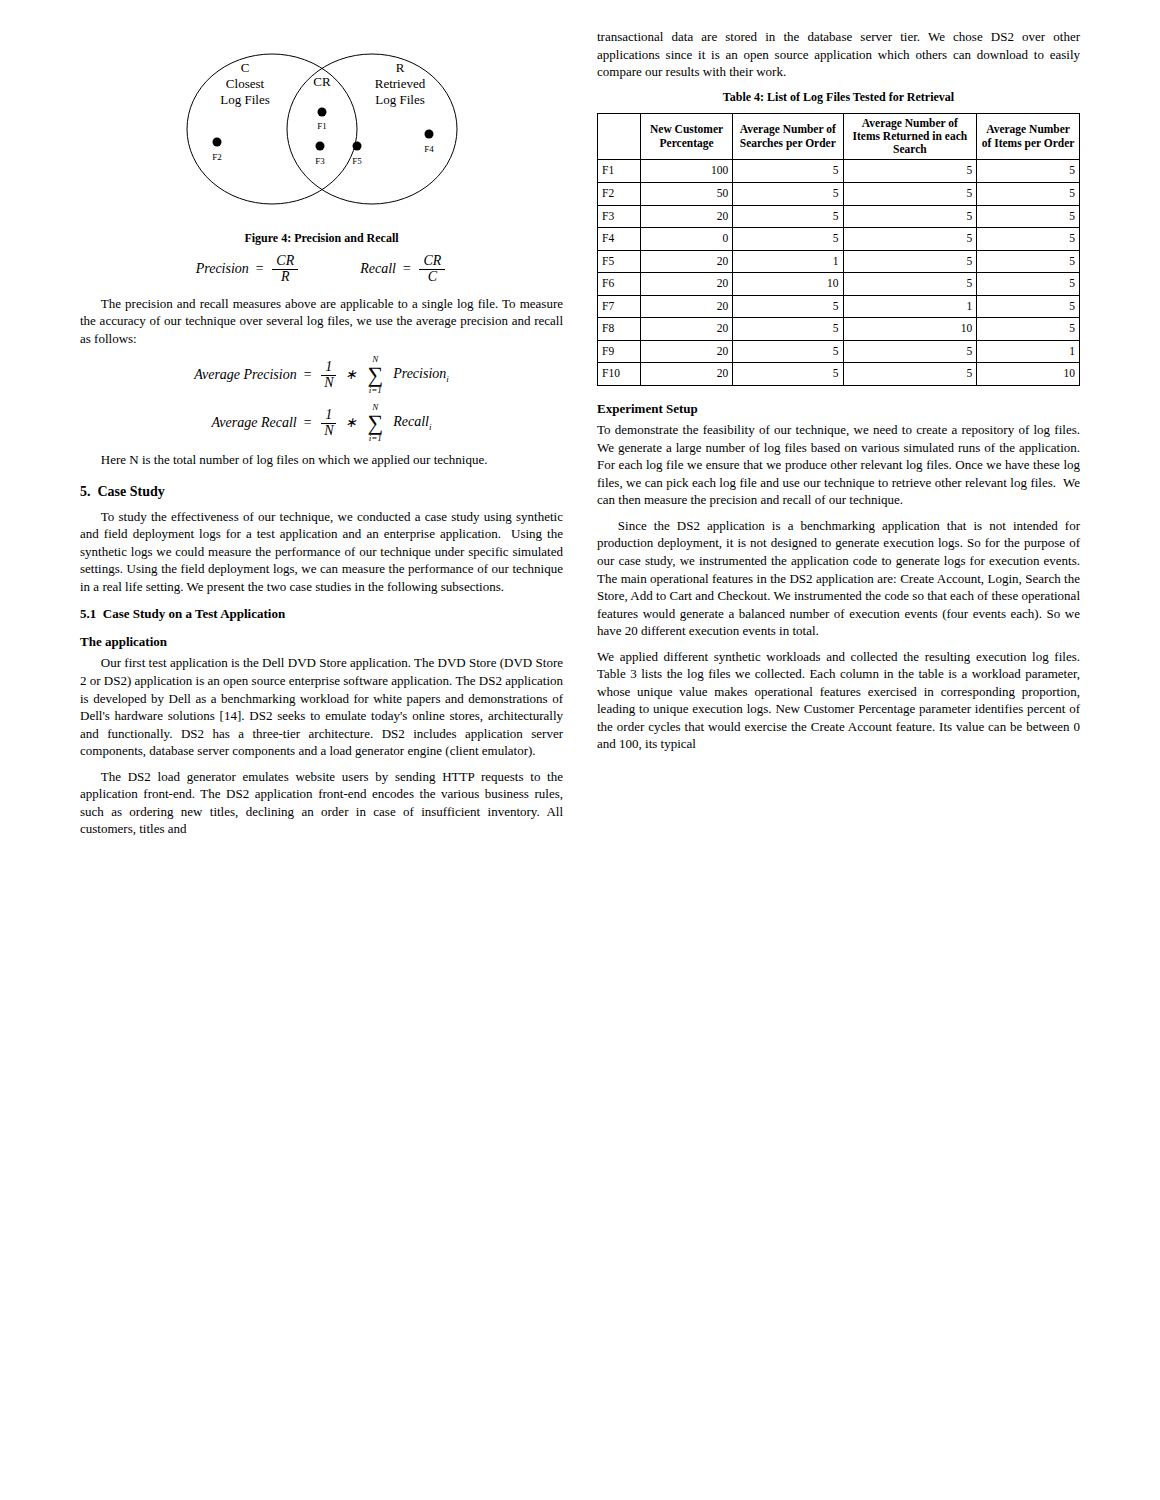C Closest Log Files CR R Retrieved Log Files F1 F2 F3 F4 F5
Figure 4: Precision and Recall
Precision= CR R Recall= CR C
The precision and recall measures above are applicable to a single log file. To measure the accuracy of our technique over several log files, we use the average precision and recall as follows:
Average Precision= 1 N ∗ N ∑ i=1 Precisioni
Average Recall= 1 N ∗ N ∑ i=1 Recalli
Here N is the total number of log files on which we applied our technique.
5. Case Study
To study the effectiveness of our technique, we conducted a case study using synthetic and field deployment logs for a test application and an enterprise application. Using the synthetic logs we could measure the performance of our technique under specific simulated settings. Using the field deployment logs, we can measure the performance of our technique in a real life setting. We present the two case studies in the following subsections.
5.1 Case Study on a Test Application
The application
Our first test application is the Dell DVD Store application. The DVD Store (DVD Store 2 or DS2) application is an open source enterprise software application. The DS2 application is developed by Dell as a benchmarking workload for white papers and demonstrations of Dell's hardware solutions [14]. DS2 seeks to emulate today's online stores, architecturally and functionally. DS2 has a three-tier architecture. DS2 includes application server components, database server components and a load generator engine (client emulator).
The DS2 load generator emulates website users by sending HTTP requests to the application front-end. The DS2 application front-end encodes the various business rules, such as ordering new titles, declining an order in case of insufficient inventory. All customers, titles and
transactional data are stored in the database server tier. We chose DS2 over other applications since it is an open source application which others can download to easily compare our results with their work.
Table 4: List of Log Files Tested for Retrieval
| | New Customer Percentage | Average Number of Searches per Order | Average Number of Items Returned in each Search | Average Number of Items per Order |
| --- | --- | --- | --- | --- |
| F1 | 100 | 5 | 5 | 5 |
| F2 | 50 | 5 | 5 | 5 |
| F3 | 20 | 5 | 5 | 5 |
| F4 | 0 | 5 | 5 | 5 |
| F5 | 20 | 1 | 5 | 5 |
| F6 | 20 | 10 | 5 | 5 |
| F7 | 20 | 5 | 1 | 5 |
| F8 | 20 | 5 | 10 | 5 |
| F9 | 20 | 5 | 5 | 1 |
| F10 | 20 | 5 | 5 | 10 |
Experiment Setup
To demonstrate the feasibility of our technique, we need to create a repository of log files. We generate a large number of log files based on various simulated runs of the application. For each log file we ensure that we produce other relevant log files. Once we have these log files, we can pick each log file and use our technique to retrieve other relevant log files. We can then measure the precision and recall of our technique.
Since the DS2 application is a benchmarking application that is not intended for production deployment, it is not designed to generate execution logs. So for the purpose of our case study, we instrumented the application code to generate logs for execution events. The main operational features in the DS2 application are: Create Account, Login, Search the Store, Add to Cart and Checkout. We instrumented the code so that each of these operational features would generate a balanced number of execution events (four events each). So we have 20 different execution events in total.
We applied different synthetic workloads and collected the resulting execution log files. Table 3 lists the log files we collected. Each column in the table is a workload parameter, whose unique value makes operational features exercised in corresponding proportion, leading to unique execution logs. New Customer Percentage parameter identifies percent of the order cycles that would exercise the Create Account feature. Its value can be between 0 and 100, its typical